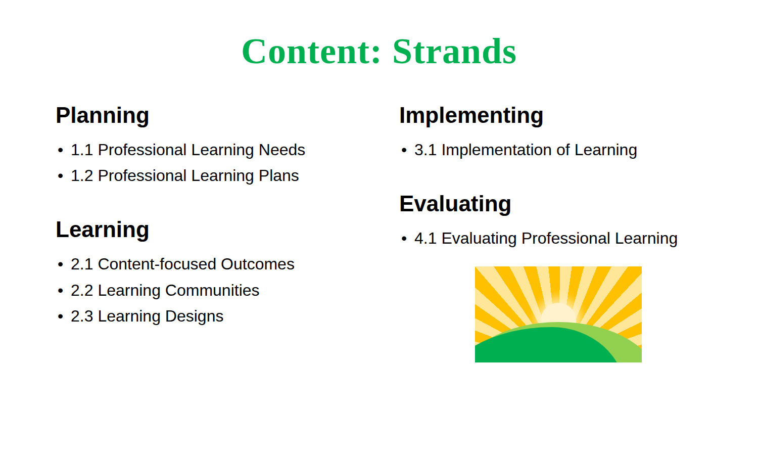Content: Strands
Planning
1.1 Professional Learning Needs
1.2 Professional Learning Plans
Learning
2.1 Content-focused Outcomes
2.2 Learning Communities
2.3 Learning Designs
Implementing
3.1 Implementation of Learning
Evaluating
4.1 Evaluating Professional Learning